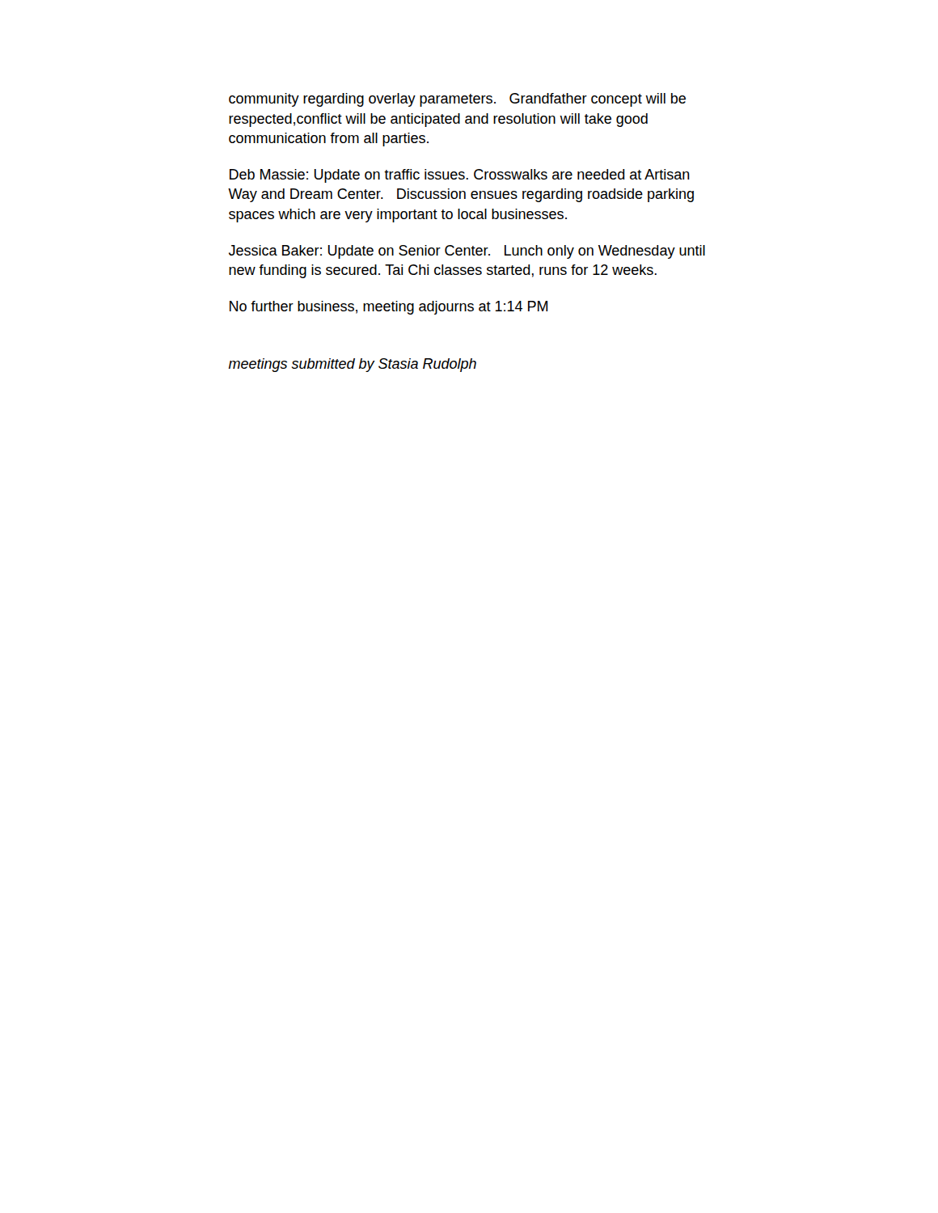community regarding overlay parameters. Grandfather concept will be respected,conflict will be anticipated and resolution will take good communication from all parties.
Deb Massie: Update on traffic issues. Crosswalks are needed at Artisan Way and Dream Center. Discussion ensues regarding roadside parking spaces which are very important to local businesses.
Jessica Baker: Update on Senior Center. Lunch only on Wednesday until new funding is secured. Tai Chi classes started, runs for 12 weeks.
No further business, meeting adjourns at 1:14 PM
meetings submitted by Stasia Rudolph